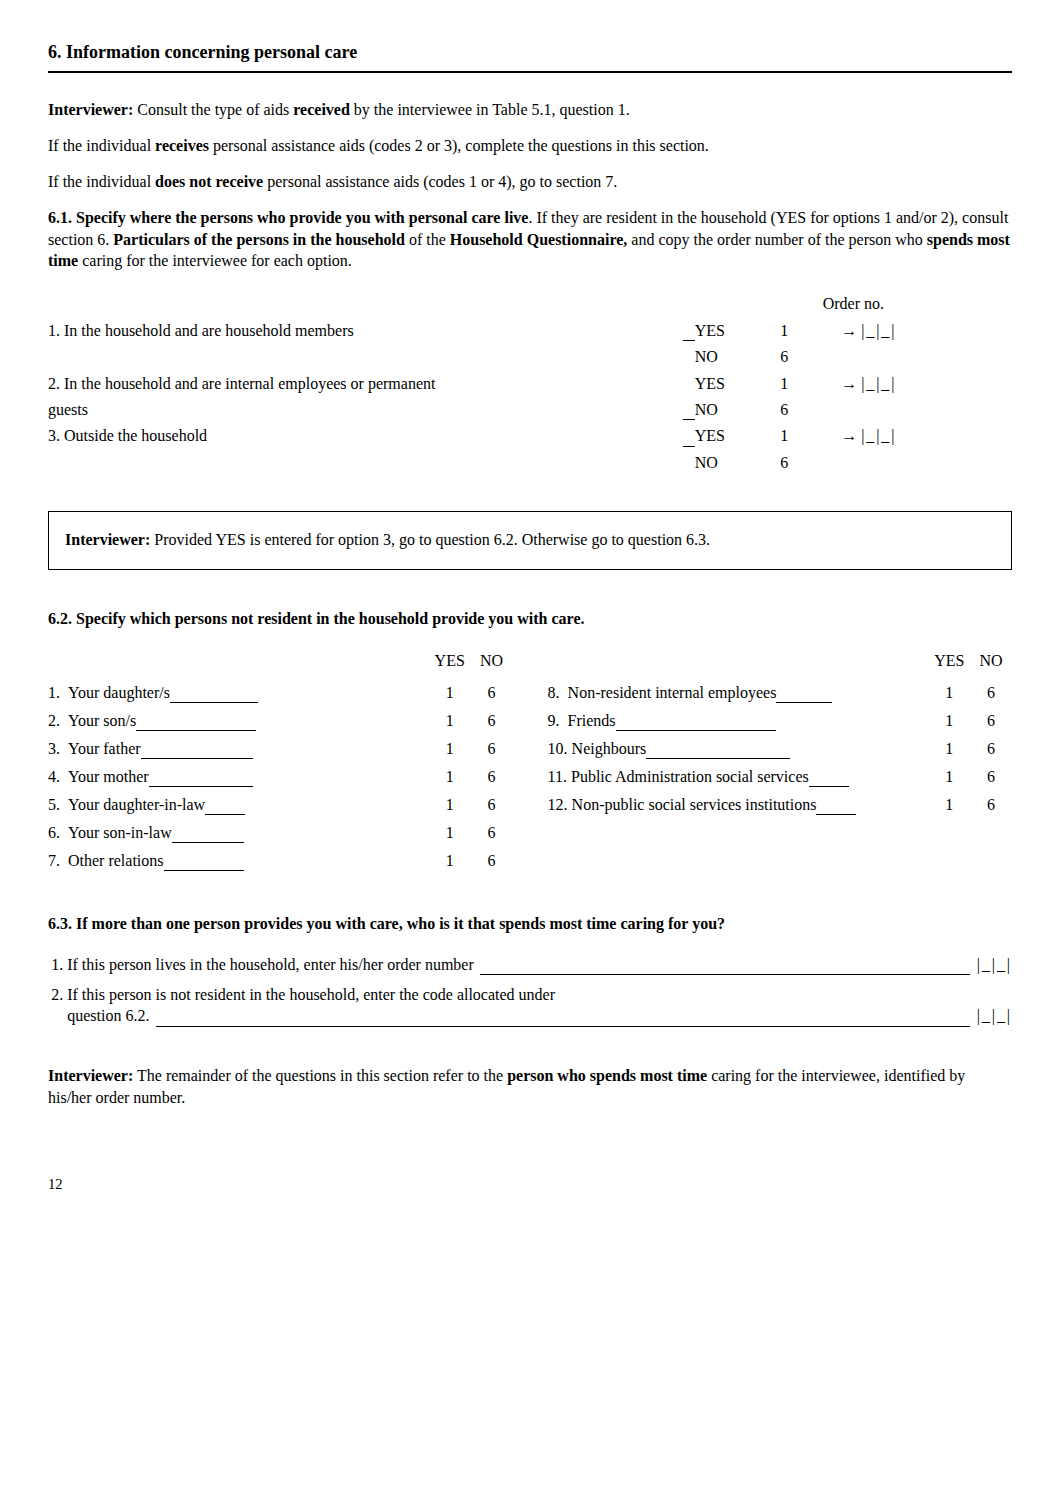6. Information concerning personal care
Interviewer: Consult the type of aids received by the interviewee in Table 5.1, question 1.
If the individual receives personal assistance aids (codes 2 or 3), complete the questions in this section.
If the individual does not receive personal assistance aids (codes 1 or 4), go to section 7.
6.1. Specify where the persons who provide you with personal care live. If they are resident in the household (YES for options 1 and/or 2), consult section 6. Particulars of the persons in the household of the Household Questionnaire, and copy the order number of the person who spends most time caring for the interviewee for each option.
| | | Order no. |
| 1. In the household and are household members | | YES | 1 | → /_/_/ |
| | | NO | 6 | |
| 2. In the household and are internal employees or permanent | | YES | 1 | → /_/_/ |
| guests | | NO | 6 | |
| 3. Outside the household | | YES | 1 | → /_/_/ |
| | | NO | 6 | |
Interviewer: Provided YES is entered for option 3, go to question 6.2. Otherwise go to question 6.3.
6.2. Specify which persons not resident in the household provide you with care.
| | YES | NO |
| --- | --- | --- |
| 1. Your daughter/s | 1 | 6 |
| 2. Your son/s | 1 | 6 |
| 3. Your father | 1 | 6 |
| 4. Your mother | 1 | 6 |
| 5. Your daughter-in-law | 1 | 6 |
| 6. Your son-in-law | 1 | 6 |
| 7. Other relations | 1 | 6 |
| | YES | NO |
| --- | --- | --- |
| 8. Non-resident internal employees | 1 | 6 |
| 9. Friends | 1 | 6 |
| 10. Neighbours | 1 | 6 |
| 11. Public Administration social services | 1 | 6 |
| 12. Non-public social services institutions | 1 | 6 |
6.3. If more than one person provides you with care, who is it that spends most time caring for you?
If this person lives in the household, enter his/her order number |_|_|
If this person is not resident in the household, enter the code allocated under
question 6.2. |_|_|
Interviewer: The remainder of the questions in this section refer to the person who spends most time caring for the interviewee, identified by his/her order number.
12